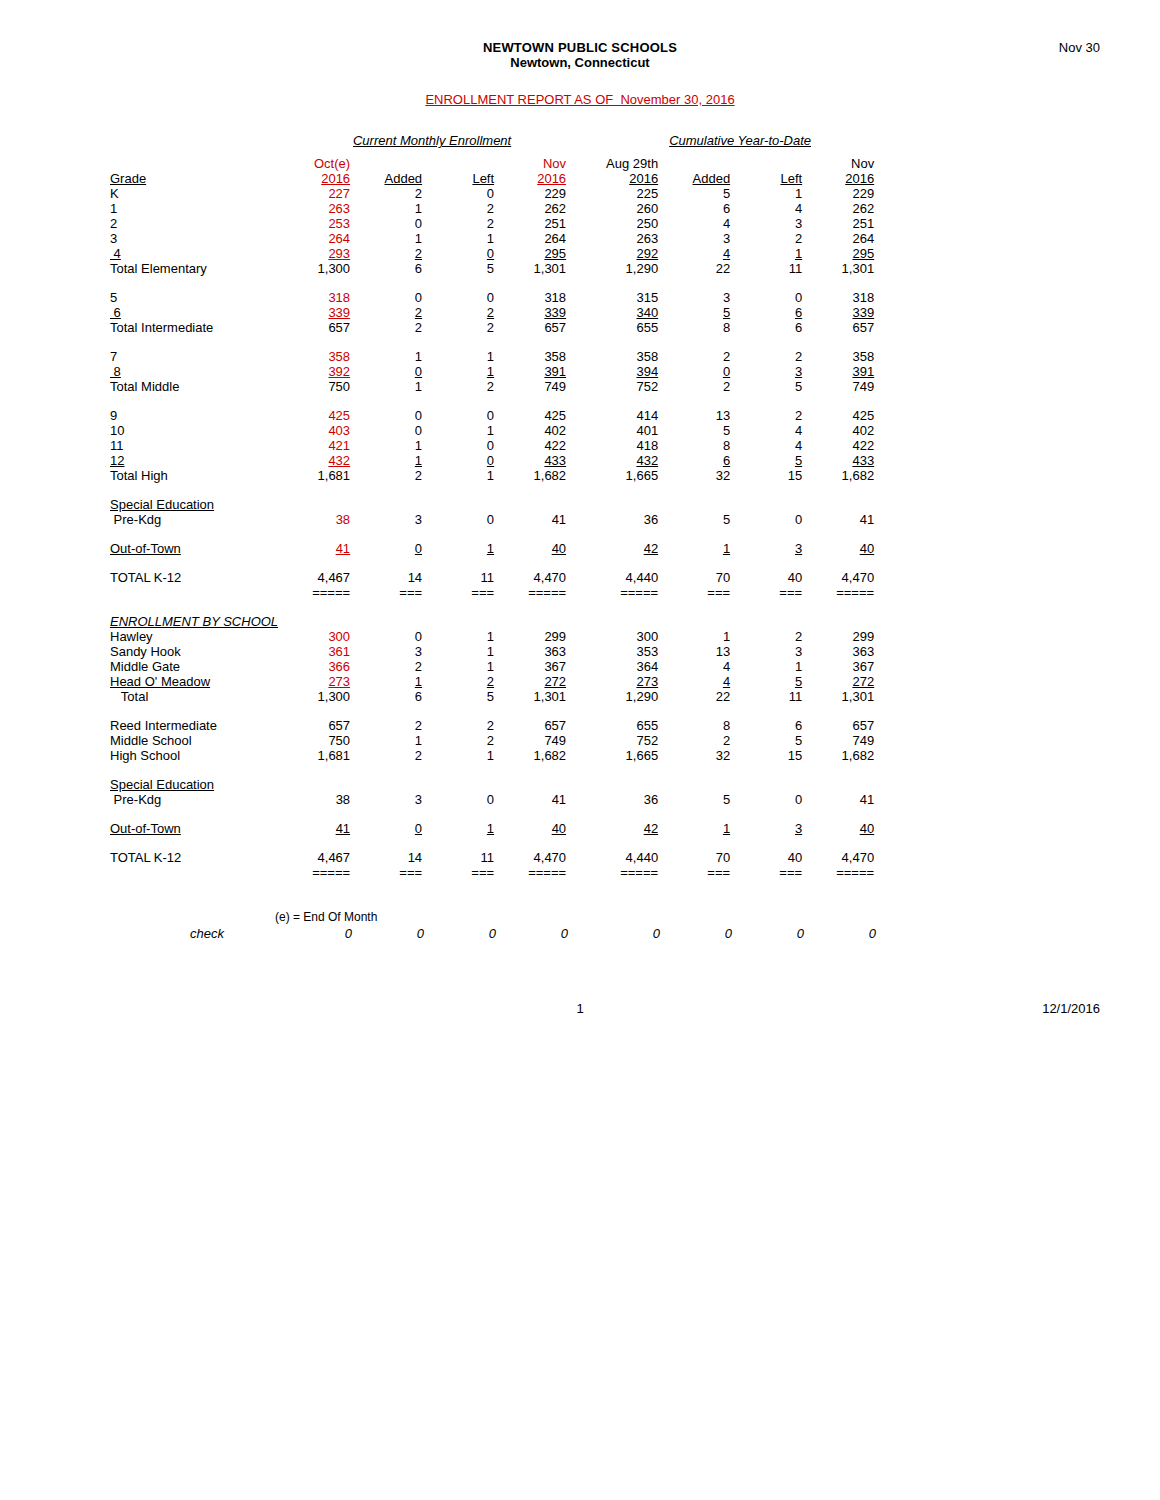Nov 30
NEWTOWN PUBLIC SCHOOLS
Newtown, Connecticut
ENROLLMENT REPORT AS OF November 30, 2016
| | Current Monthly Enrollment | | Cumulative Year-to-Date |
| | Oct(e) | | | Nov | | Aug 29th | | | Nov |
| Grade | 2016 | Added | Left | 2016 | | 2016 | Added | Left | 2016 |
| K | 227 | 2 | 0 | 229 | | 225 | 5 | 1 | 229 |
| 1 | 263 | 1 | 2 | 262 | | 260 | 6 | 4 | 262 |
| 2 | 253 | 0 | 2 | 251 | | 250 | 4 | 3 | 251 |
| 3 | 264 | 1 | 1 | 264 | | 263 | 3 | 2 | 264 |
| 4 | 293 | 2 | 0 | 295 | | 292 | 4 | 1 | 295 |
| Total Elementary | 1,300 | 6 | 5 | 1,301 | | 1,290 | 22 | 11 | 1,301 |
| 5 | 318 | 0 | 0 | 318 | | 315 | 3 | 0 | 318 |
| 6 | 339 | 2 | 2 | 339 | | 340 | 5 | 6 | 339 |
| Total Intermediate | 657 | 2 | 2 | 657 | | 655 | 8 | 6 | 657 |
| 7 | 358 | 1 | 1 | 358 | | 358 | 2 | 2 | 358 |
| 8 | 392 | 0 | 1 | 391 | | 394 | 0 | 3 | 391 |
| Total Middle | 750 | 1 | 2 | 749 | | 752 | 2 | 5 | 749 |
| 9 | 425 | 0 | 0 | 425 | | 414 | 13 | 2 | 425 |
| 10 | 403 | 0 | 1 | 402 | | 401 | 5 | 4 | 402 |
| 11 | 421 | 1 | 0 | 422 | | 418 | 8 | 4 | 422 |
| 12 | 432 | 1 | 0 | 433 | | 432 | 6 | 5 | 433 |
| Total High | 1,681 | 2 | 1 | 1,682 | | 1,665 | 32 | 15 | 1,682 |
| Special Education | | | | | | | | | |
| Pre-Kdg | 38 | 3 | 0 | 41 | | 36 | 5 | 0 | 41 |
| Out-of-Town | 41 | 0 | 1 | 40 | | 42 | 1 | 3 | 40 |
| TOTAL K-12 | 4,467 | 14 | 11 | 4,470 | | 4,440 | 70 | 40 | 4,470 |
| | ===== | === | === | ===== | | ===== | === | === | ===== |
| ENROLLMENT BY SCHOOL | | | | | | | | | |
| Hawley | 300 | 0 | 1 | 299 | | 300 | 1 | 2 | 299 |
| Sandy Hook | 361 | 3 | 1 | 363 | | 353 | 13 | 3 | 363 |
| Middle Gate | 366 | 2 | 1 | 367 | | 364 | 4 | 1 | 367 |
| Head O' Meadow | 273 | 1 | 2 | 272 | | 273 | 4 | 5 | 272 |
| Total | 1,300 | 6 | 5 | 1,301 | | 1,290 | 22 | 11 | 1,301 |
| Reed Intermediate | 657 | 2 | 2 | 657 | | 655 | 8 | 6 | 657 |
| Middle School | 750 | 1 | 2 | 749 | | 752 | 2 | 5 | 749 |
| High School | 1,681 | 2 | 1 | 1,682 | | 1,665 | 32 | 15 | 1,682 |
| Special Education | | | | | | | | | |
| Pre-Kdg | 38 | 3 | 0 | 41 | | 36 | 5 | 0 | 41 |
| Out-of-Town | 41 | 0 | 1 | 40 | | 42 | 1 | 3 | 40 |
| TOTAL K-12 | 4,467 | 14 | 11 | 4,470 | | 4,440 | 70 | 40 | 4,470 |
| | ===== | === | === | ===== | | ===== | === | === | ===== |
(e) = End Of Month
| check | 0 | 0 | 0 | 0 | | 0 | 0 | 0 | 0 |
1 12/1/2016